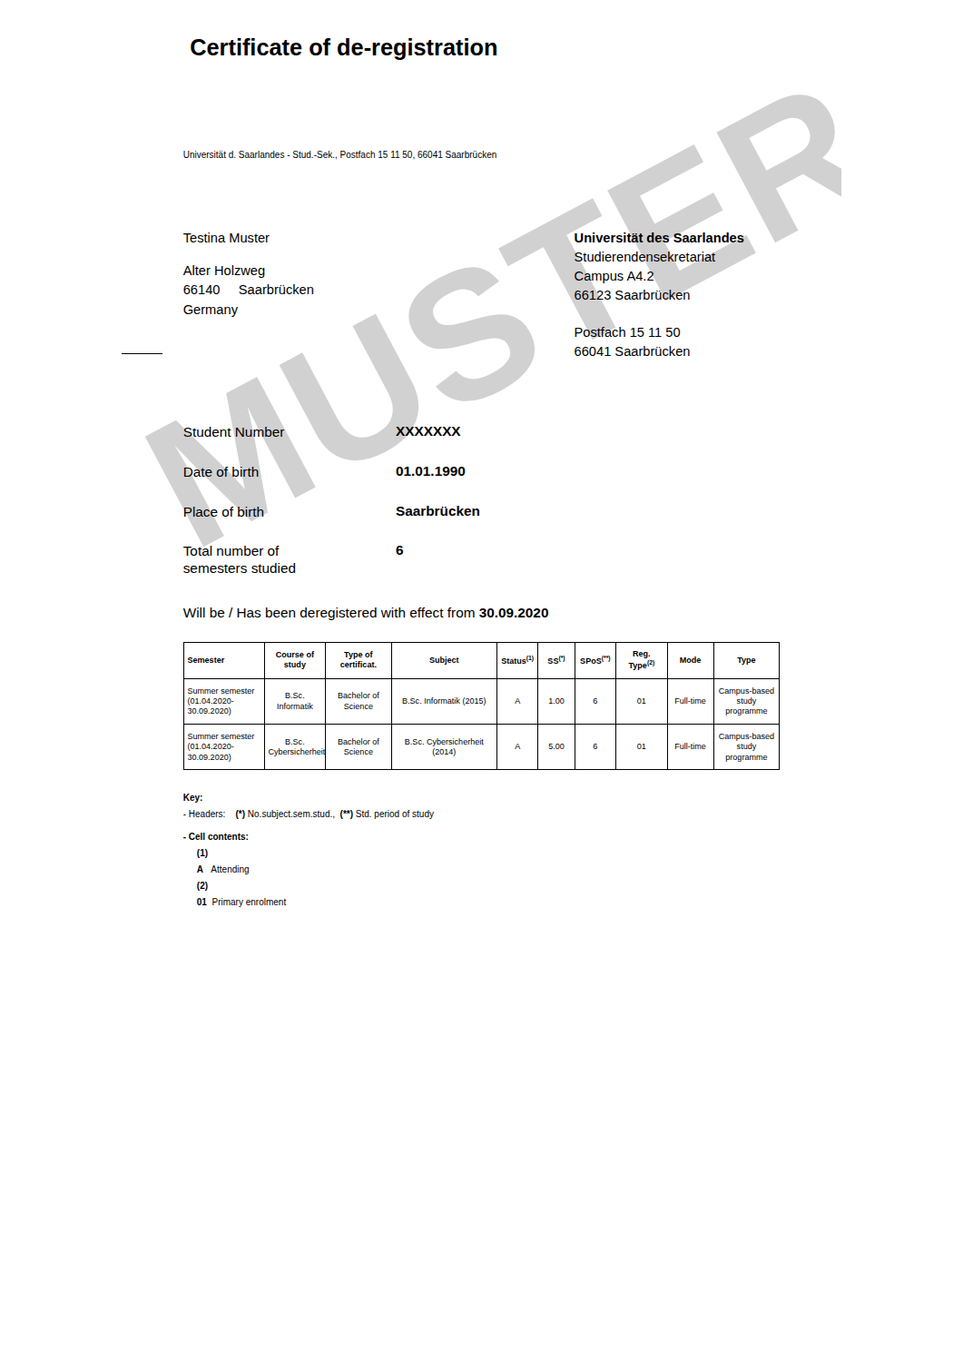MUSTER
Certificate of de-registration
Universität d. Saarlandes - Stud.-Sek., Postfach 15 11 50, 66041 Saarbrücken
Testina Muster
Alter Holzweg
66140 Saarbrücken
Germany
Universität des Saarlandes
Studierendensekretariat
Campus A4.2
66123 Saarbrücken
Postfach 15 11 50
66041 Saarbrücken
Student Number
XXXXXXX
Date of birth
01.01.1990
Place of birth
Saarbrücken
Total number of
semesters studied
6
Will be / Has been deregistered with effect from 30.09.2020
| Semester | Course of study | Type of certificat. | Subject | Status (1) | SS (*) | SPoS (**) | Reg. Type (2) | Mode | Type |
| --- | --- | --- | --- | --- | --- | --- | --- | --- | --- |
| Summer semester (01.04.2020-30.09.2020) | B.Sc. Informatik | Bachelor of Science | B.Sc. Informatik (2015) | A | 1.00 | 6 | 01 | Full-time | Campus-based study programme |
| Summer semester (01.04.2020-30.09.2020) | B.Sc. Cybersicherheit | Bachelor of Science | B.Sc. Cybersicherheit (2014) | A | 5.00 | 6 | 01 | Full-time | Campus-based study programme |
Key:
- Headers: (*) No.subject.sem.stud., (**) Std. period of study
- Cell contents:
(1)
A Attending
(2)
01 Primary enrolment